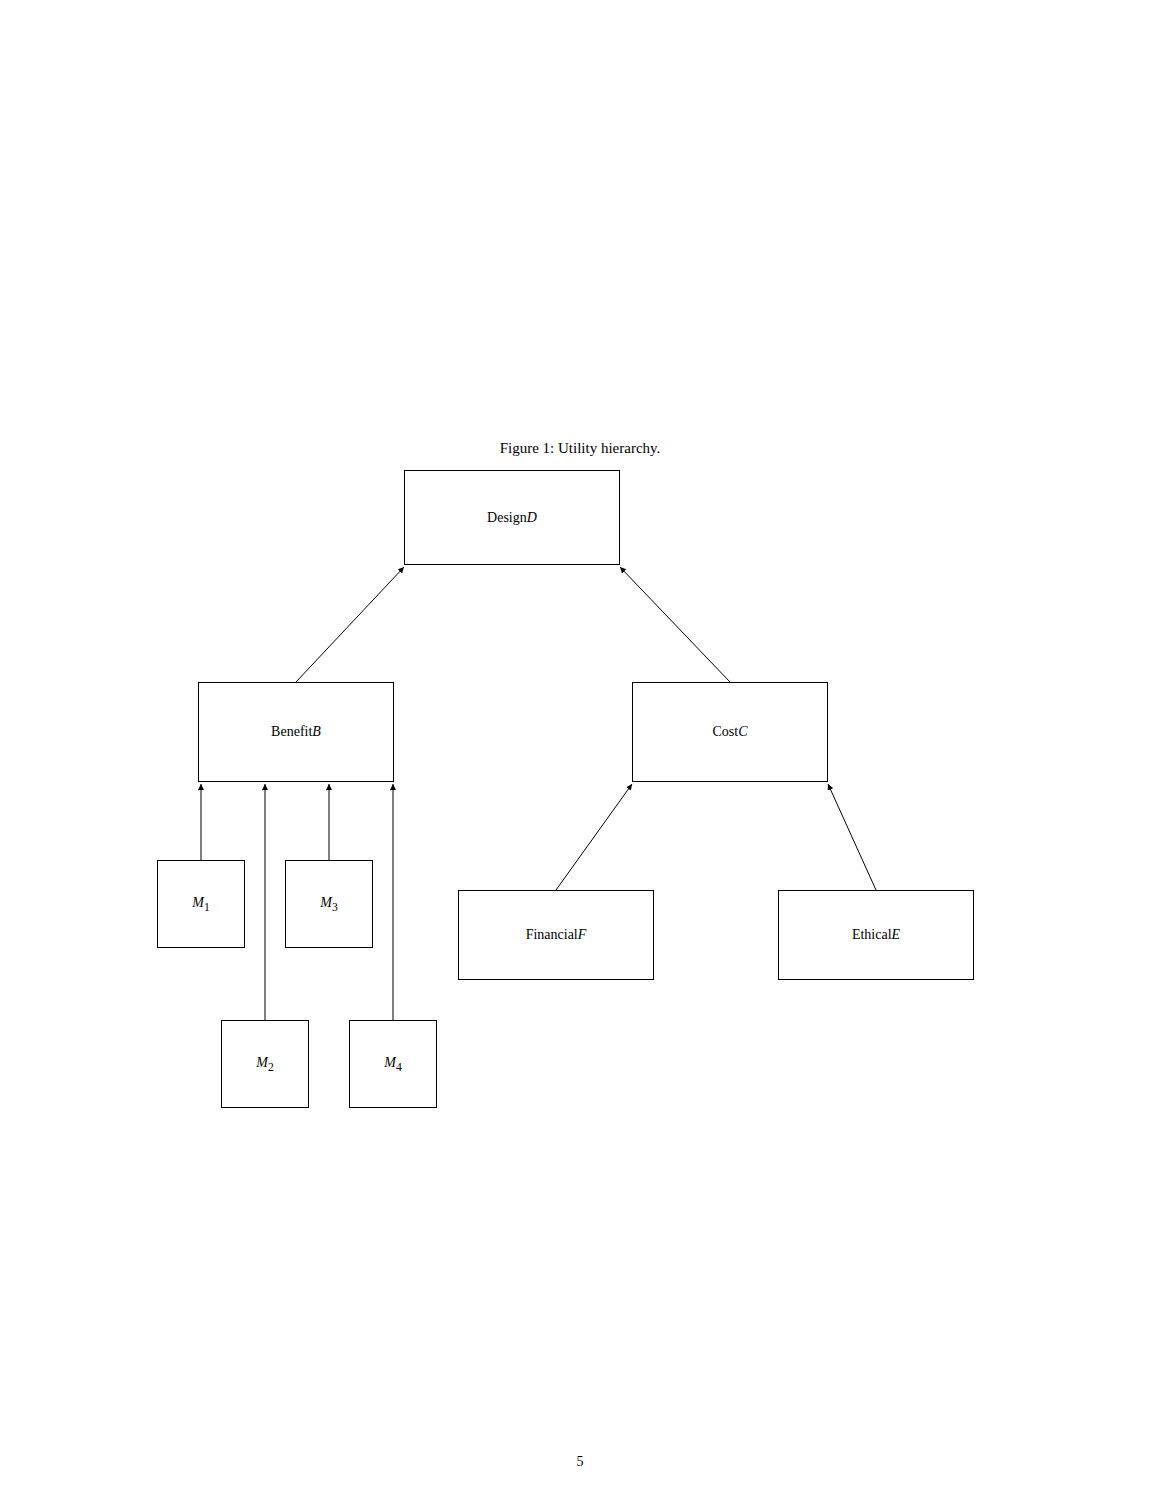Figure 1: Utility hierarchy.
Design D
Benefit B
Cost C
M1
M3
M2
M4
Financial F
Ethical E
5